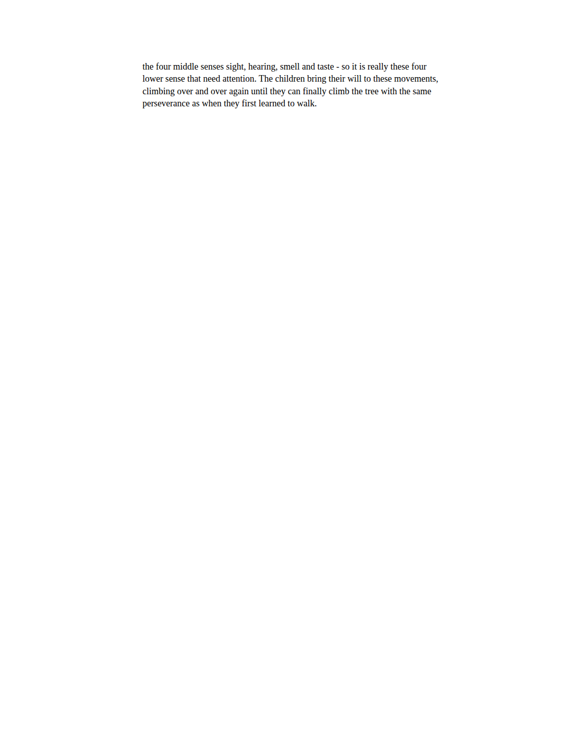the four middle senses sight, hearing, smell and taste - so it is really these four lower sense that need attention. The children bring their will to these movements, climbing over and over again until they can finally climb the tree with the same perseverance as when they first learned to walk.